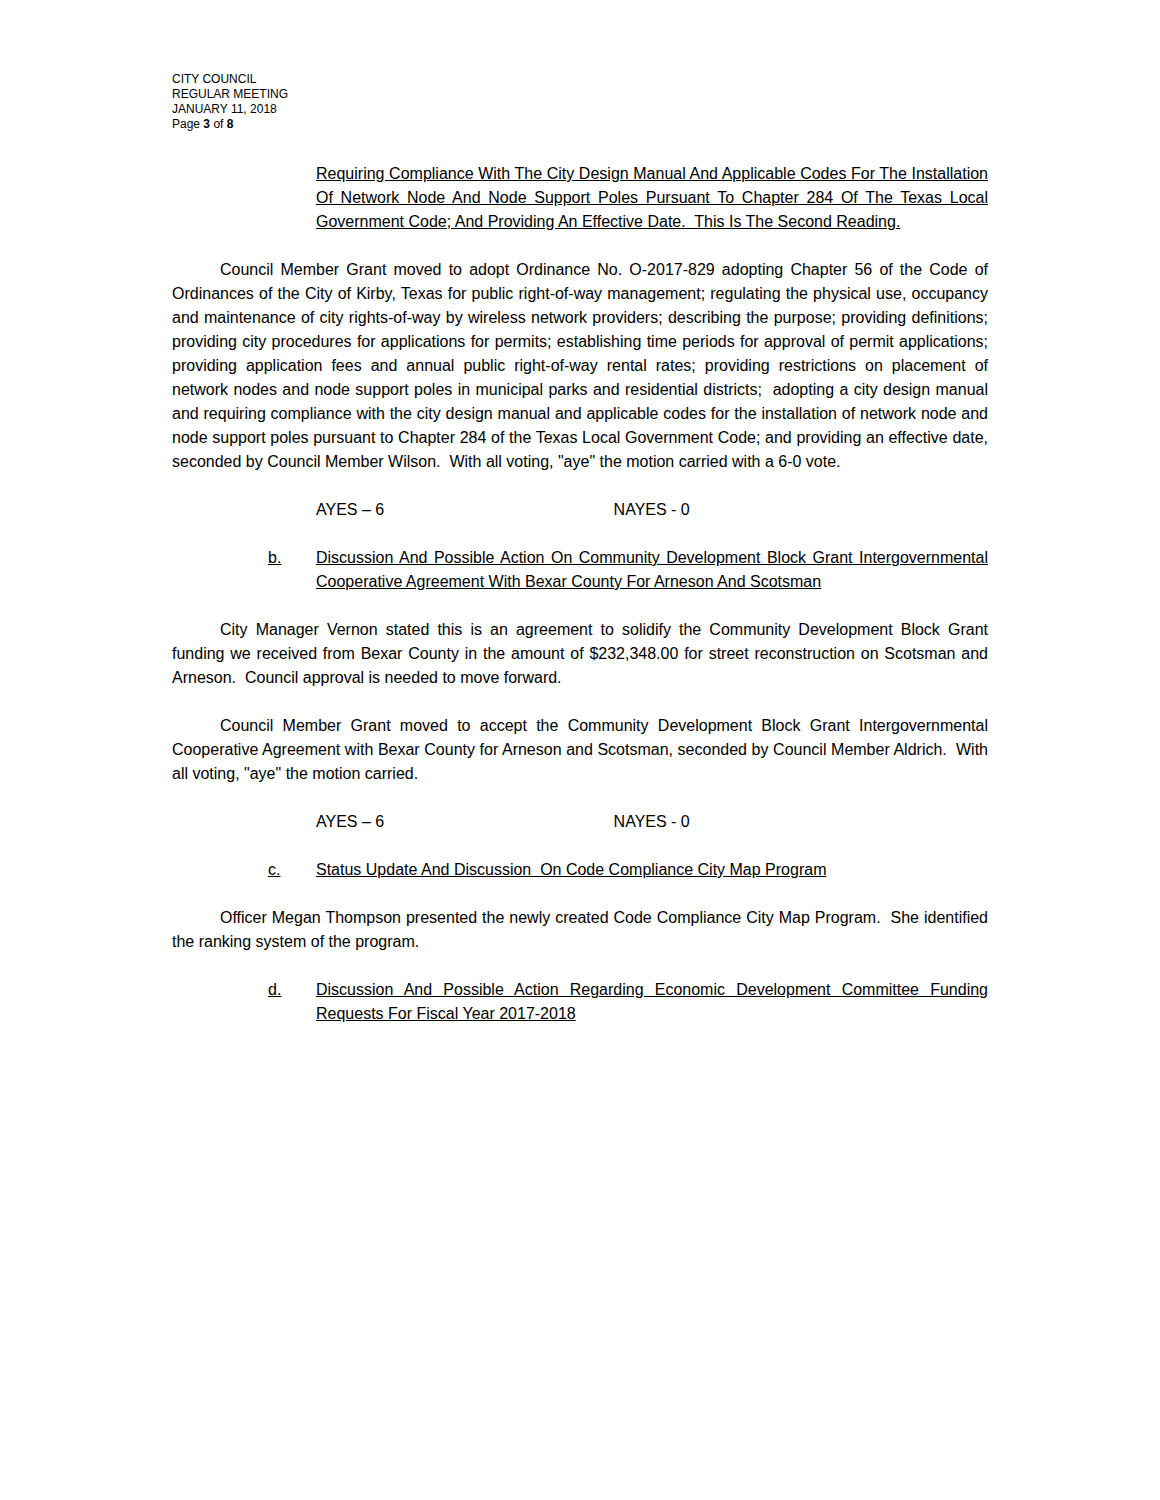CITY COUNCIL
REGULAR MEETING
JANUARY 11, 2018
Page 3 of 8
Requiring Compliance With The City Design Manual And Applicable Codes For The Installation Of Network Node And Node Support Poles Pursuant To Chapter 284 Of The Texas Local Government Code; And Providing An Effective Date. This Is The Second Reading.
Council Member Grant moved to adopt Ordinance No. O-2017-829 adopting Chapter 56 of the Code of Ordinances of the City of Kirby, Texas for public right-of-way management; regulating the physical use, occupancy and maintenance of city rights-of-way by wireless network providers; describing the purpose; providing definitions; providing city procedures for applications for permits; establishing time periods for approval of permit applications; providing application fees and annual public right-of-way rental rates; providing restrictions on placement of network nodes and node support poles in municipal parks and residential districts; adopting a city design manual and requiring compliance with the city design manual and applicable codes for the installation of network node and node support poles pursuant to Chapter 284 of the Texas Local Government Code; and providing an effective date, seconded by Council Member Wilson. With all voting, "aye" the motion carried with a 6-0 vote.
AYES – 6 NAYES - 0
b.
Discussion And Possible Action On Community Development Block Grant Intergovernmental Cooperative Agreement With Bexar County For Arneson And Scotsman
City Manager Vernon stated this is an agreement to solidify the Community Development Block Grant funding we received from Bexar County in the amount of $232,348.00 for street reconstruction on Scotsman and Arneson. Council approval is needed to move forward.
Council Member Grant moved to accept the Community Development Block Grant Intergovernmental Cooperative Agreement with Bexar County for Arneson and Scotsman, seconded by Council Member Aldrich. With all voting, "aye" the motion carried.
AYES – 6 NAYES - 0
c.
Status Update And Discussion On Code Compliance City Map Program
Officer Megan Thompson presented the newly created Code Compliance City Map Program. She identified the ranking system of the program.
d.
Discussion And Possible Action Regarding Economic Development Committee Funding Requests For Fiscal Year 2017-2018